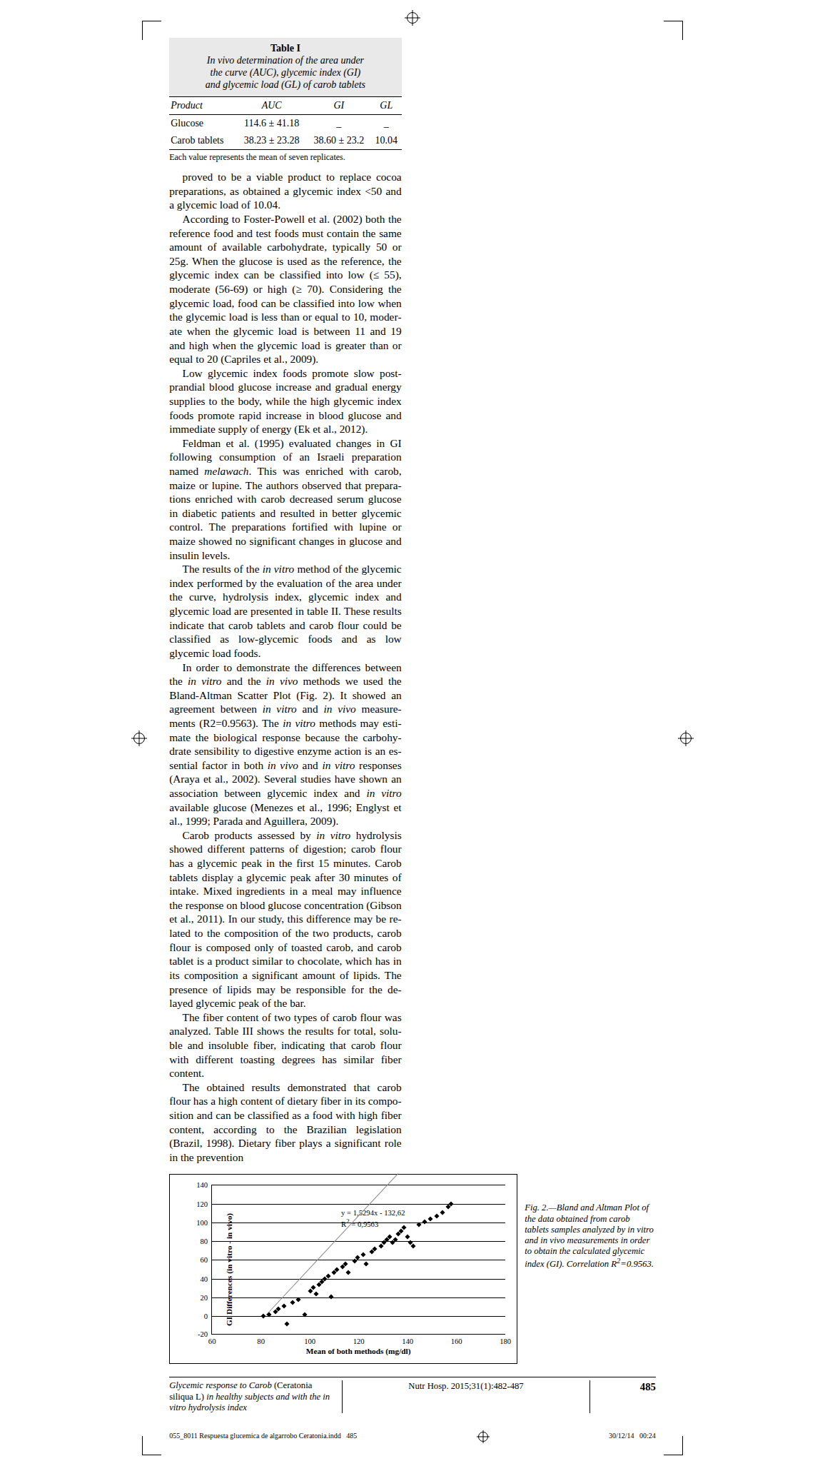Table I
In vivo determination of the area under
the curve (AUC), glycemic index (GI)
and glycemic load (GL) of carob tablets
| Product | AUC | GI | GL |
| --- | --- | --- | --- |
| Glucose | 114.6 ± 41.18 | _ | _ |
| Carob tablets | 38.23 ± 23.28 | 38.60 ± 23.2 | 10.04 |
Each value represents the mean of seven replicates.
proved to be a viable product to replace cocoa preparations, as obtained a glycemic index <50 and a glycemic load of 10.04.
According to Foster-Powell et al. (2002) both the reference food and test foods must contain the same amount of available carbohydrate, typically 50 or 25g. When the glucose is used as the reference, the glycemic index can be classified into low (≤ 55), moderate (56-69) or high (≥ 70). Considering the glycemic load, food can be classified into low when the glycemic load is less than or equal to 10, moderate when the glycemic load is between 11 and 19 and high when the glycemic load is greater than or equal to 20 (Capriles et al., 2009).
Low glycemic index foods promote slow postprandial blood glucose increase and gradual energy supplies to the body, while the high glycemic index foods promote rapid increase in blood glucose and immediate supply of energy (Ek et al., 2012).
Feldman et al. (1995) evaluated changes in GI following consumption of an Israeli preparation named melawach. This was enriched with carob, maize or lupine. The authors observed that preparations enriched with carob decreased serum glucose in diabetic patients and resulted in better glycemic control. The preparations fortified with lupine or maize showed no significant changes in glucose and insulin levels.
The results of the in vitro method of the glycemic index performed by the evaluation of the area under the curve, hydrolysis index, glycemic index and glycemic load are presented in table II. These results indicate that carob tablets and carob flour could be classified as low-glycemic foods and as low glycemic load foods.
In order to demonstrate the differences between the in vitro and the in vivo methods we used the Bland-Altman Scatter Plot (Fig. 2). It showed an agreement between in vitro and in vivo measurements (R2=0.9563). The in vitro methods may estimate the biological response because the carbohydrate sensibility to digestive enzyme action is an essential factor in both in vivo and in vitro responses (Araya et al., 2002). Several studies have shown an association between glycemic index and in vitro available glucose (Menezes et al., 1996; Englyst et al., 1999; Parada and Aguillera, 2009).
Carob products assessed by in vitro hydrolysis showed different patterns of digestion; carob flour has a glycemic peak in the first 15 minutes. Carob tablets display a glycemic peak after 30 minutes of intake. Mixed ingredients in a meal may influence the response on blood glucose concentration (Gibson et al., 2011). In our study, this difference may be related to the composition of the two products, carob flour is composed only of toasted carob, and carob tablet is a product similar to chocolate, which has in its composition a significant amount of lipids. The presence of lipids may be responsible for the delayed glycemic peak of the bar.
The fiber content of two types of carob flour was analyzed. Table III shows the results for total, soluble and insoluble fiber, indicating that carob flour with different toasting degrees has similar fiber content.
The obtained results demonstrated that carob flour has a high content of dietary fiber in its composition and can be classified as a food with high fiber content, according to the Brazilian legislation (Brazil, 1998). Dietary fiber plays a significant role in the prevention
GI Differences (in vitro - in vivo)
140
120
100
80
60
40
20
0
60 80 100 120 140 160 180
-20
y = 1,5294x - 132,62
R2 = 0,9563
Mean of both methods (mg/dl)
Fig. 2.—Bland and Altman Plot of the data obtained from carob tablets samples analyzed by in vitro and in vivo measurements in order to obtain the calculated glycemic index (GI). Correlation R2=0.9563.
Glycemic response to Carob (Ceratonia siliqua L) in healthy subjects and with the in vitro hydrolysis index
Nutr Hosp. 2015;31(1):482-487
485
055_8011 Respuesta glucemica de algarrobo Ceratonia.indd 485
30/12/14 00:24